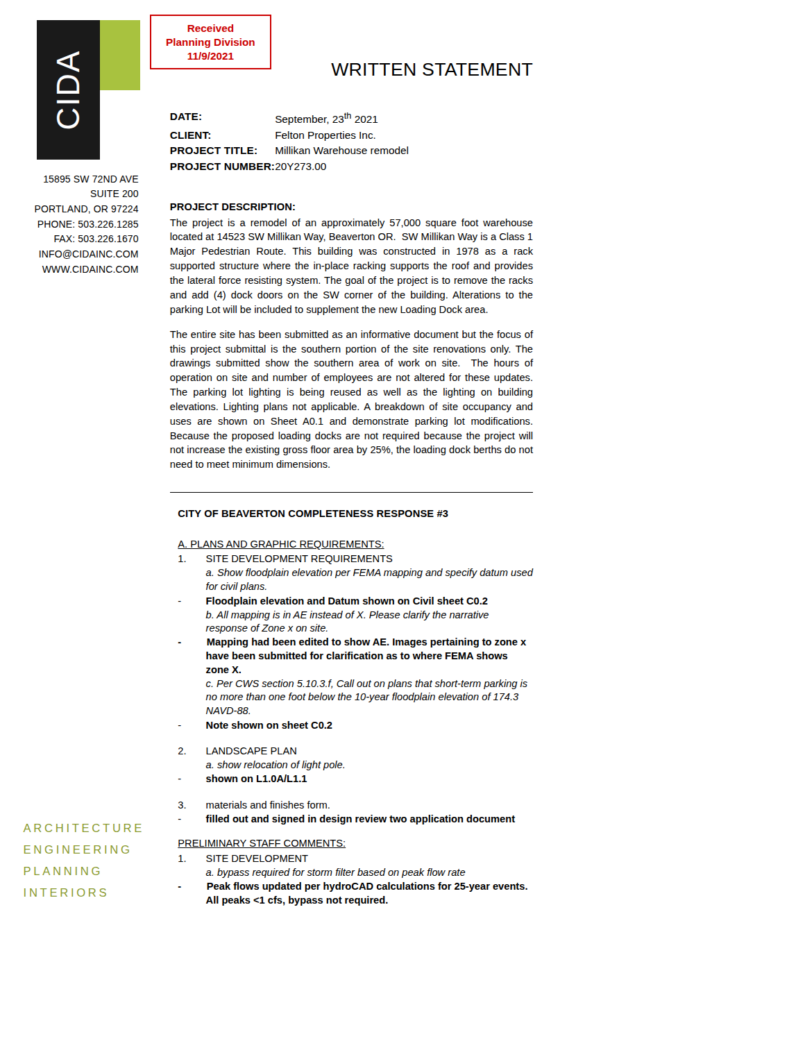CIDA
15895 SW 72ND AVE
SUITE 200
PORTLAND, OR 97224
PHONE: 503.226.1285
FAX: 503.226.1670
INFO@CIDAINC.COM
WWW.CIDAINC.COM
ARCHITECTURE
ENGINEERING
PLANNING
INTERIORS
Received
Planning Division
11/9/2021
WRITTEN STATEMENT
| DATE: | September, 23 th 2021 |
| CLIENT: | Felton Properties Inc. |
| PROJECT TITLE: | Millikan Warehouse remodel |
| PROJECT NUMBER: | 20Y273.00 |
PROJECT DESCRIPTION:
The project is a remodel of an approximately 57,000 square foot warehouse located at 14523 SW Millikan Way, Beaverton OR. SW Millikan Way is a Class 1 Major Pedestrian Route. This building was constructed in 1978 as a rack supported structure where the in-place racking supports the roof and provides the lateral force resisting system. The goal of the project is to remove the racks and add (4) dock doors on the SW corner of the building. Alterations to the parking Lot will be included to supplement the new Loading Dock area.
The entire site has been submitted as an informative document but the focus of this project submittal is the southern portion of the site renovations only. The drawings submitted show the southern area of work on site. The hours of operation on site and number of employees are not altered for these updates. The parking lot lighting is being reused as well as the lighting on building elevations. Lighting plans not applicable. A breakdown of site occupancy and uses are shown on Sheet A0.1 and demonstrate parking lot modifications. Because the proposed loading docks are not required because the project will not increase the existing gross floor area by 25%, the loading dock berths do not need to meet minimum dimensions.
CITY OF BEAVERTON COMPLETENESS RESPONSE #3
A. PLANS AND GRAPHIC REQUIREMENTS:
1. SITE DEVELOPMENT REQUIREMENTS
a. Show floodplain elevation per FEMA mapping and specify datum used for civil plans.
-Floodplain elevation and Datum shown on Civil sheet C0.2
b. All mapping is in AE instead of X. Please clarify the narrative response of Zone x on site.
- Mapping had been edited to show AE. Images pertaining to zone x have been submitted for clarification as to where FEMA shows zone X.
c. Per CWS section 5.10.3.f, Call out on plans that short-term parking is no more than one foot below the 10-year floodplain elevation of 174.3 NAVD-88.
-Note shown on sheet C0.2
2. LANDSCAPE PLAN
a. show relocation of light pole.
-shown on L1.0A/L1.1
3. materials and finishes form.
-filled out and signed in design review two application document
PRELIMINARY STAFF COMMENTS:
1. SITE DEVELOPMENT
a. bypass required for storm filter based on peak flow rate
- Peak flows updated per hydroCAD calculations for 25-year events. All peaks <1 cfs, bypass not required.